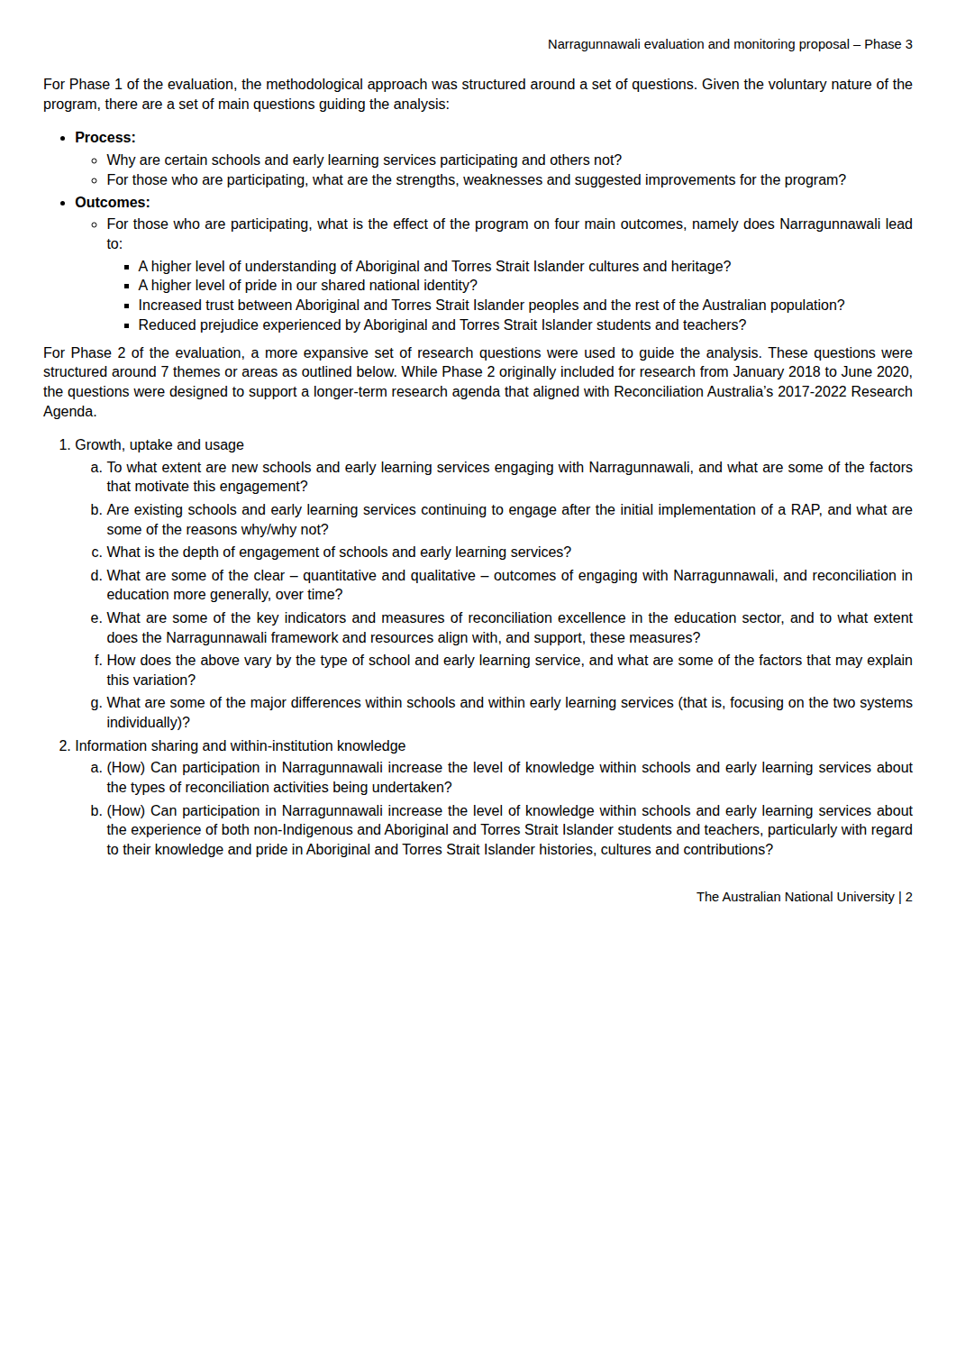Narragunnawali evaluation and monitoring proposal – Phase 3
For Phase 1 of the evaluation, the methodological approach was structured around a set of questions. Given the voluntary nature of the program, there are a set of main questions guiding the analysis:
Process:
Why are certain schools and early learning services participating and others not?
For those who are participating, what are the strengths, weaknesses and suggested improvements for the program?
Outcomes:
For those who are participating, what is the effect of the program on four main outcomes, namely does Narragunnawali lead to:
A higher level of understanding of Aboriginal and Torres Strait Islander cultures and heritage?
A higher level of pride in our shared national identity?
Increased trust between Aboriginal and Torres Strait Islander peoples and the rest of the Australian population?
Reduced prejudice experienced by Aboriginal and Torres Strait Islander students and teachers?
For Phase 2 of the evaluation, a more expansive set of research questions were used to guide the analysis. These questions were structured around 7 themes or areas as outlined below. While Phase 2 originally included for research from January 2018 to June 2020, the questions were designed to support a longer-term research agenda that aligned with Reconciliation Australia’s 2017-2022 Research Agenda.
Growth, uptake and usage
To what extent are new schools and early learning services engaging with Narragunnawali, and what are some of the factors that motivate this engagement?
Are existing schools and early learning services continuing to engage after the initial implementation of a RAP, and what are some of the reasons why/why not?
What is the depth of engagement of schools and early learning services?
What are some of the clear – quantitative and qualitative – outcomes of engaging with Narragunnawali, and reconciliation in education more generally, over time?
What are some of the key indicators and measures of reconciliation excellence in the education sector, and to what extent does the Narragunnawali framework and resources align with, and support, these measures?
How does the above vary by the type of school and early learning service, and what are some of the factors that may explain this variation?
What are some of the major differences within schools and within early learning services (that is, focusing on the two systems individually)?
Information sharing and within-institution knowledge
(How) Can participation in Narragunnawali increase the level of knowledge within schools and early learning services about the types of reconciliation activities being undertaken?
(How) Can participation in Narragunnawali increase the level of knowledge within schools and early learning services about the experience of both non-Indigenous and Aboriginal and Torres Strait Islander students and teachers, particularly with regard to their knowledge and pride in Aboriginal and Torres Strait Islander histories, cultures and contributions?
The Australian National University | 2